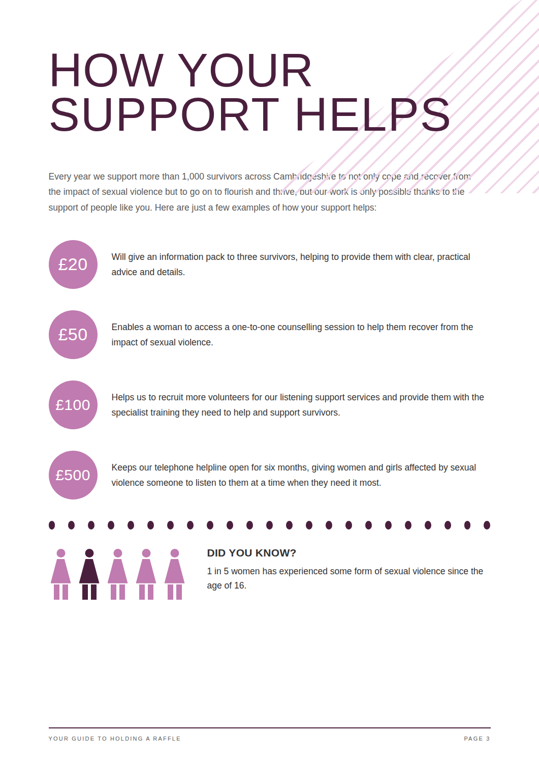HOW YOURSUPPORT HELPS
Every year we support more than 1,000 survivors across Cambridgeshire to not only cope and recover from the impact of sexual violence but to go on to flourish and thrive, but our work is only possible thanks to the support of people like you. Here are just a few examples of how your support helps:
£20
Will give an information pack to three survivors, helping to provide them with clear, practical advice and details.
£50
Enables a woman to access a one-to-one counselling session to help them recover from the impact of sexual violence.
£100
Helps us to recruit more volunteers for our listening support services and provide them with the specialist training they need to help and support survivors.
£500
Keeps our telephone helpline open for six months, giving women and girls affected by sexual violence someone to listen to them at a time when they need it most.
DID YOU KNOW?
1 in 5 women has experienced some form of sexual violence since the age of 16.
Your guide to holding a raffle Page 3